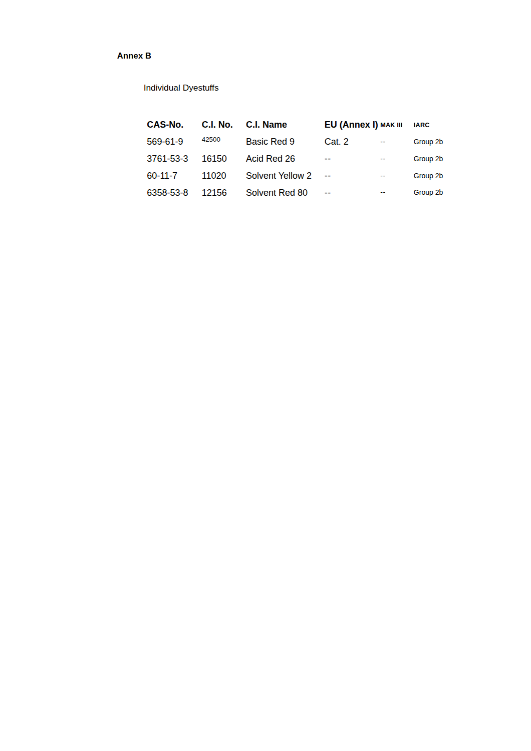Annex B
Individual Dyestuffs
| CAS-No. | C.I. No. | C.I. Name | EU (Annex I) | MAK III | IARC |
| --- | --- | --- | --- | --- | --- |
| 569-61-9 | 42500 | Basic Red 9 | Cat. 2 | -- | Group 2b |
| 3761-53-3 | 16150 | Acid Red 26 | -- | -- | Group 2b |
| 60-11-7 | 11020 | Solvent Yellow 2 | -- | -- | Group 2b |
| 6358-53-8 | 12156 | Solvent Red 80 | -- | -- | Group 2b |